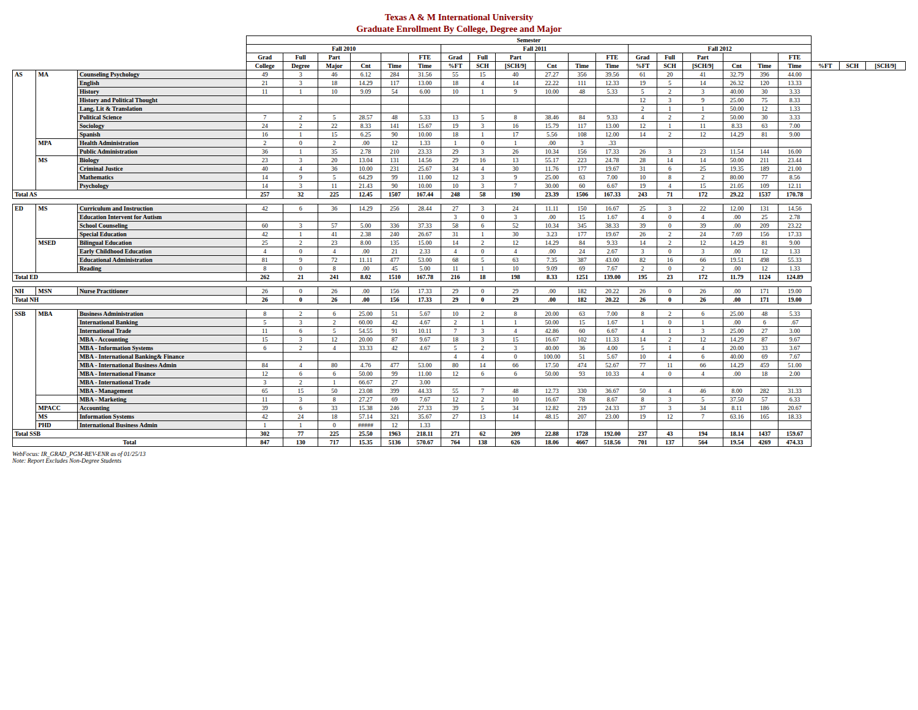Texas A & M International University
Graduate Enrollment By College, Degree and Major
| | | | Semester |
| --- | --- | --- | --- |
| Fall 2010 | Fall 2011 | Fall 2012 |
| Grad | Full | Part | | | FTE | Grad | Full | Part | | | FTE | Grad | Full | Part | | | FTE |
| College | Degree | Major | Cnt | Time | Time | %FT | SCH | [SCH/9] | Cnt | Time | Time | %FT | SCH | [SCH/9] | Cnt | Time | Time | %FT | SCH | [SCH/9] |
| AS | MA | Counseling Psychology | 49 | 3 | 46 | 6.12 | 284 | 31.56 | 55 | 15 | 40 | 27.27 | 356 | 39.56 | 61 | 20 | 41 | 32.79 | 396 | 44.00 |
| English | 21 | 3 | 18 | 14.29 | 117 | 13.00 | 18 | 4 | 14 | 22.22 | 111 | 12.33 | 19 | 5 | 14 | 26.32 | 120 | 13.33 |
| History | 11 | 1 | 10 | 9.09 | 54 | 6.00 | 10 | 1 | 9 | 10.00 | 48 | 5.33 | 5 | 2 | 3 | 40.00 | 30 | 3.33 |
| History and Political Thought | | | | | | | | | | | | | 12 | 3 | 9 | 25.00 | 75 | 8.33 |
| Lang, Lit & Translation | | | | | | | | | | | | | 2 | 1 | 1 | 50.00 | 12 | 1.33 |
| Political Science | 7 | 2 | 5 | 28.57 | 48 | 5.33 | 13 | 5 | 8 | 38.46 | 84 | 9.33 | 4 | 2 | 2 | 50.00 | 30 | 3.33 |
| Sociology | 24 | 2 | 22 | 8.33 | 141 | 15.67 | 19 | 3 | 16 | 15.79 | 117 | 13.00 | 12 | 1 | 11 | 8.33 | 63 | 7.00 |
| Spanish | 16 | 1 | 15 | 6.25 | 90 | 10.00 | 18 | 1 | 17 | 5.56 | 108 | 12.00 | 14 | 2 | 12 | 14.29 | 81 | 9.00 |
| MPA | Health Administration | 2 | 0 | 2 | .00 | 12 | 1.33 | 1 | 0 | 1 | .00 | 3 | .33 | | | | | | |
| Public Administration | 36 | 1 | 35 | 2.78 | 210 | 23.33 | 29 | 3 | 26 | 10.34 | 156 | 17.33 | 26 | 3 | 23 | 11.54 | 144 | 16.00 |
| MS | Biology | 23 | 3 | 20 | 13.04 | 131 | 14.56 | 29 | 16 | 13 | 55.17 | 223 | 24.78 | 28 | 14 | 14 | 50.00 | 211 | 23.44 |
| Criminal Justice | 40 | 4 | 36 | 10.00 | 231 | 25.67 | 34 | 4 | 30 | 11.76 | 177 | 19.67 | 31 | 6 | 25 | 19.35 | 189 | 21.00 |
| Mathematics | 14 | 9 | 5 | 64.29 | 99 | 11.00 | 12 | 3 | 9 | 25.00 | 63 | 7.00 | 10 | 8 | 2 | 80.00 | 77 | 8.56 |
| Psychology | 14 | 3 | 11 | 21.43 | 90 | 10.00 | 10 | 3 | 7 | 30.00 | 60 | 6.67 | 19 | 4 | 15 | 21.05 | 109 | 12.11 |
| Total AS | 257 | 32 | 225 | 12.45 | 1507 | 167.44 | 248 | 58 | 190 | 23.39 | 1506 | 167.33 | 243 | 71 | 172 | 29.22 | 1537 | 170.78 |
| ED | MS | Curriculum and Instruction | 42 | 6 | 36 | 14.29 | 256 | 28.44 | 27 | 3 | 24 | 11.11 | 150 | 16.67 | 25 | 3 | 22 | 12.00 | 131 | 14.56 |
| Education Intervent for Autism | | | | | | | 3 | 0 | 3 | .00 | 15 | 1.67 | 4 | 0 | 4 | .00 | 25 | 2.78 |
| School Counseling | 60 | 3 | 57 | 5.00 | 336 | 37.33 | 58 | 6 | 52 | 10.34 | 345 | 38.33 | 39 | 0 | 39 | .00 | 209 | 23.22 |
| Special Education | 42 | 1 | 41 | 2.38 | 240 | 26.67 | 31 | 1 | 30 | 3.23 | 177 | 19.67 | 26 | 2 | 24 | 7.69 | 156 | 17.33 |
| MSED | Bilingual Education | 25 | 2 | 23 | 8.00 | 135 | 15.00 | 14 | 2 | 12 | 14.29 | 84 | 9.33 | 14 | 2 | 12 | 14.29 | 81 | 9.00 |
| Early Childhood Education | 4 | 0 | 4 | .00 | 21 | 2.33 | 4 | 0 | 4 | .00 | 24 | 2.67 | 3 | 0 | 3 | .00 | 12 | 1.33 |
| Educational Administration | 81 | 9 | 72 | 11.11 | 477 | 53.00 | 68 | 5 | 63 | 7.35 | 387 | 43.00 | 82 | 16 | 66 | 19.51 | 498 | 55.33 |
| Reading | 8 | 0 | 8 | .00 | 45 | 5.00 | 11 | 1 | 10 | 9.09 | 69 | 7.67 | 2 | 0 | 2 | .00 | 12 | 1.33 |
| Total ED | 262 | 21 | 241 | 8.02 | 1510 | 167.78 | 216 | 18 | 198 | 8.33 | 1251 | 139.00 | 195 | 23 | 172 | 11.79 | 1124 | 124.89 |
| NH | MSN | Nurse Practitioner | 26 | 0 | 26 | .00 | 156 | 17.33 | 29 | 0 | 29 | .00 | 182 | 20.22 | 26 | 0 | 26 | .00 | 171 | 19.00 |
| Total NH | 26 | 0 | 26 | .00 | 156 | 17.33 | 29 | 0 | 29 | .00 | 182 | 20.22 | 26 | 0 | 26 | .00 | 171 | 19.00 |
| SSB | MBA | Business Administration | 8 | 2 | 6 | 25.00 | 51 | 5.67 | 10 | 2 | 8 | 20.00 | 63 | 7.00 | 8 | 2 | 6 | 25.00 | 48 | 5.33 |
| International Banking | 5 | 3 | 2 | 60.00 | 42 | 4.67 | 2 | 1 | 1 | 50.00 | 15 | 1.67 | 1 | 0 | 1 | .00 | 6 | .67 |
| International Trade | 11 | 6 | 5 | 54.55 | 91 | 10.11 | 7 | 3 | 4 | 42.86 | 60 | 6.67 | 4 | 1 | 3 | 25.00 | 27 | 3.00 |
| MBA - Accounting | 15 | 3 | 12 | 20.00 | 87 | 9.67 | 18 | 3 | 15 | 16.67 | 102 | 11.33 | 14 | 2 | 12 | 14.29 | 87 | 9.67 |
| MBA - Information Systems | 6 | 2 | 4 | 33.33 | 42 | 4.67 | 5 | 2 | 3 | 40.00 | 36 | 4.00 | 5 | 1 | 4 | 20.00 | 33 | 3.67 |
| MBA - International Banking& Finance | | | | | | | 4 | 4 | 0 | 100.00 | 51 | 5.67 | 10 | 4 | 6 | 40.00 | 69 | 7.67 |
| MBA - International Business Admin | 84 | 4 | 80 | 4.76 | 477 | 53.00 | 80 | 14 | 66 | 17.50 | 474 | 52.67 | 77 | 11 | 66 | 14.29 | 459 | 51.00 |
| MBA - International Finance | 12 | 6 | 6 | 50.00 | 99 | 11.00 | 12 | 6 | 6 | 50.00 | 93 | 10.33 | 4 | 0 | 4 | .00 | 18 | 2.00 |
| MBA - International Trade | 3 | 2 | 1 | 66.67 | 27 | 3.00 | | | | | | | | | | | | |
| MBA - Management | 65 | 15 | 50 | 23.08 | 399 | 44.33 | 55 | 7 | 48 | 12.73 | 330 | 36.67 | 50 | 4 | 46 | 8.00 | 282 | 31.33 |
| | MBA - Marketing | 11 | 3 | 8 | 27.27 | 69 | 7.67 | 12 | 2 | 10 | 16.67 | 78 | 8.67 | 8 | 3 | 5 | 37.50 | 57 | 6.33 |
| MPACC | Accounting | 39 | 6 | 33 | 15.38 | 246 | 27.33 | 39 | 5 | 34 | 12.82 | 219 | 24.33 | 37 | 3 | 34 | 8.11 | 186 | 20.67 |
| MS | Information Systems | 42 | 24 | 18 | 57.14 | 321 | 35.67 | 27 | 13 | 14 | 48.15 | 207 | 23.00 | 19 | 12 | 7 | 63.16 | 165 | 18.33 |
| PHD | International Business Admin | 1 | 1 | 0 | ##### | 12 | 1.33 | | | | | | | | | | | | |
| Total SSB | 302 | 77 | 225 | 25.50 | 1963 | 218.11 | 271 | 62 | 209 | 22.88 | 1728 | 192.00 | 237 | 43 | 194 | 18.14 | 1437 | 159.67 |
| Total | 847 | 130 | 717 | 15.35 | 5136 | 570.67 | 764 | 138 | 626 | 18.06 | 4667 | 518.56 | 701 | 137 | 564 | 19.54 | 4269 | 474.33 |
WebFocus: IR_GRAD_PGM-REV-ENR as of 01/25/13
Note: Report Excludes Non-Degree Students